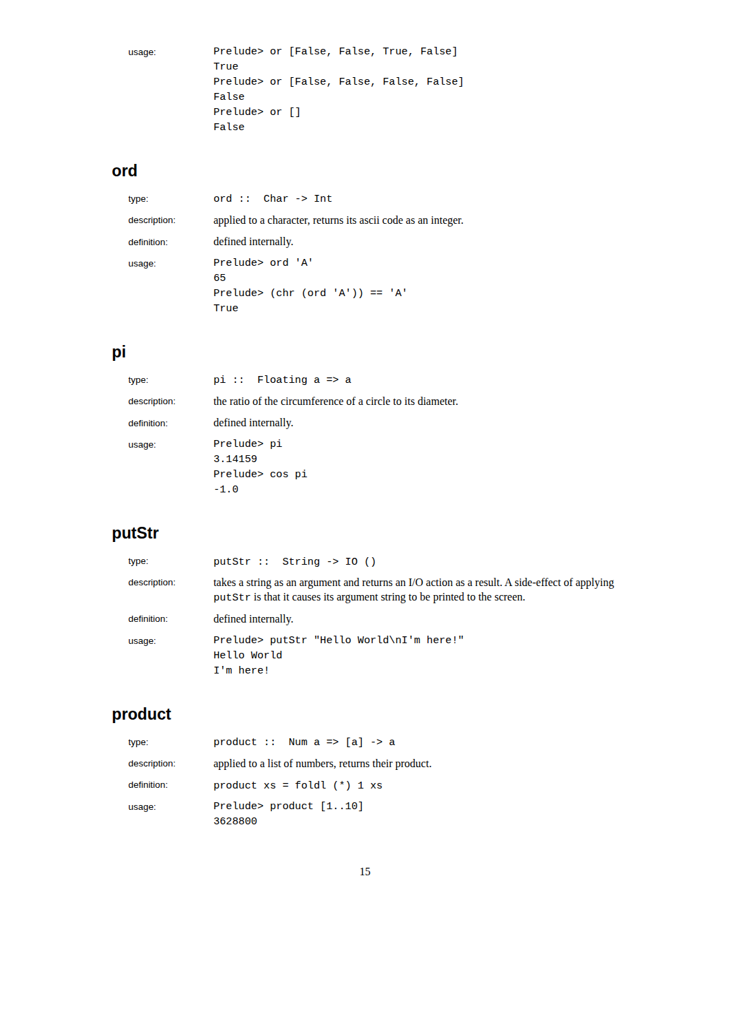usage:
Prelude> or [False, False, True, False]
True
Prelude> or [False, False, False, False]
False
Prelude> or []
False
ord
type:
ord :: Char -> Int
description:
applied to a character, returns its ascii code as an integer.
definition:
defined internally.
usage:
Prelude> ord 'A'
65
Prelude> (chr (ord 'A')) == 'A'
True
pi
type:
pi :: Floating a => a
description:
the ratio of the circumference of a circle to its diameter.
definition:
defined internally.
usage:
Prelude> pi
3.14159
Prelude> cos pi
-1.0
putStr
type:
putStr :: String -> IO ()
description:
takes a string as an argument and returns an I/O action as a result. A side-effect of applying putStr is that it causes its argument string to be printed to the screen.
definition:
defined internally.
usage:
Prelude> putStr "Hello World\nI'm here!"
Hello World
I'm here!
product
type:
product :: Num a => [a] -> a
description:
applied to a list of numbers, returns their product.
definition:
product xs = foldl (*) 1 xs
usage:
Prelude> product [1..10]
3628800
15